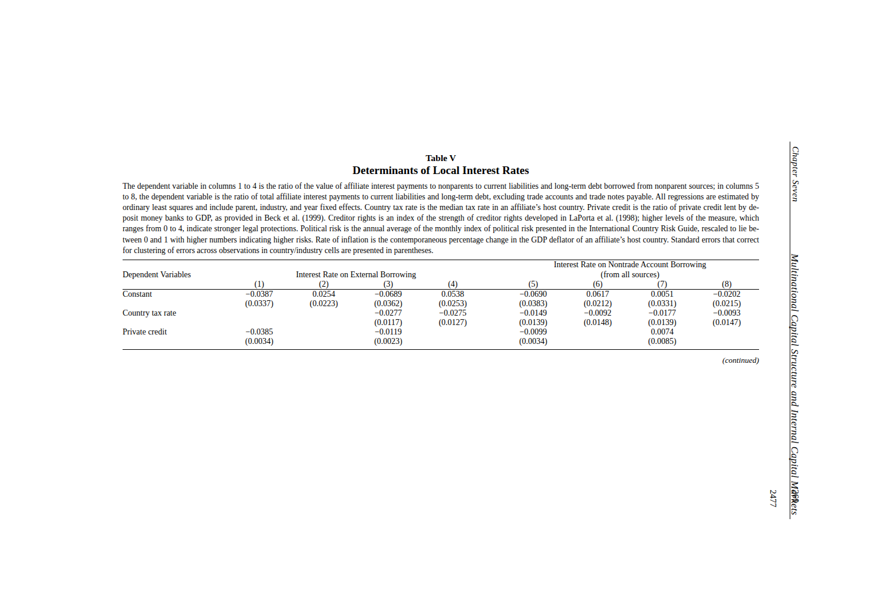Chapter Seven
Multinational Capital Structure and Internal Capital Markets
2477
269
Table V
Determinants of Local Interest Rates
The dependent variable in columns 1 to 4 is the ratio of the value of affiliate interest payments to nonparents to current liabilities and long-term debt borrowed from nonparent sources; in columns 5 to 8, the dependent variable is the ratio of total affiliate interest payments to current liabilities and long-term debt, excluding trade accounts and trade notes payable. All regressions are estimated by ordinary least squares and include parent, industry, and year fixed effects. Country tax rate is the median tax rate in an affiliate’s host country. Private credit is the ratio of private credit lent by deposit money banks to GDP, as provided in Beck et al. (1999). Creditor rights is an index of the strength of creditor rights developed in LaPorta et al. (1998); higher levels of the measure, which ranges from 0 to 4, indicate stronger legal protections. Political risk is the annual average of the monthly index of political risk presented in the International Country Risk Guide, rescaled to lie between 0 and 1 with higher numbers indicating higher risks. Rate of inflation is the contemporaneous percentage change in the GDP deflator of an affiliate’s host country. Standard errors that correct for clustering of errors across observations in country/industry cells are presented in parentheses.
| Dependent Variables | Interest Rate on External Borrowing | | Interest Rate on Nontrade Account Borrowing (from all sources) |
| | (1) | (2) | (3) | (4) | | (5) | (6) | (7) | (8) |
| Constant | −0.0387 | 0.0254 | −0.0689 | 0.0538 | | −0.0690 | 0.0617 | 0.0051 | −0.0202 |
| | (0.0337) | (0.0223) | (0.0362) | (0.0253) | | (0.0383) | (0.0212) | (0.0331) | (0.0215) |
| Country tax rate | | | −0.0277 | −0.0275 | | −0.0149 | −0.0092 | −0.0177 | −0.0093 |
| | | | (0.0117) | (0.0127) | | (0.0139) | (0.0148) | (0.0139) | (0.0147) |
| Private credit | −0.0385 | | −0.0119 | | | −0.0099 | | 0.0074 | |
| | (0.0034) | | (0.0023) | | | (0.0034) | | (0.0085) | |
(continued)